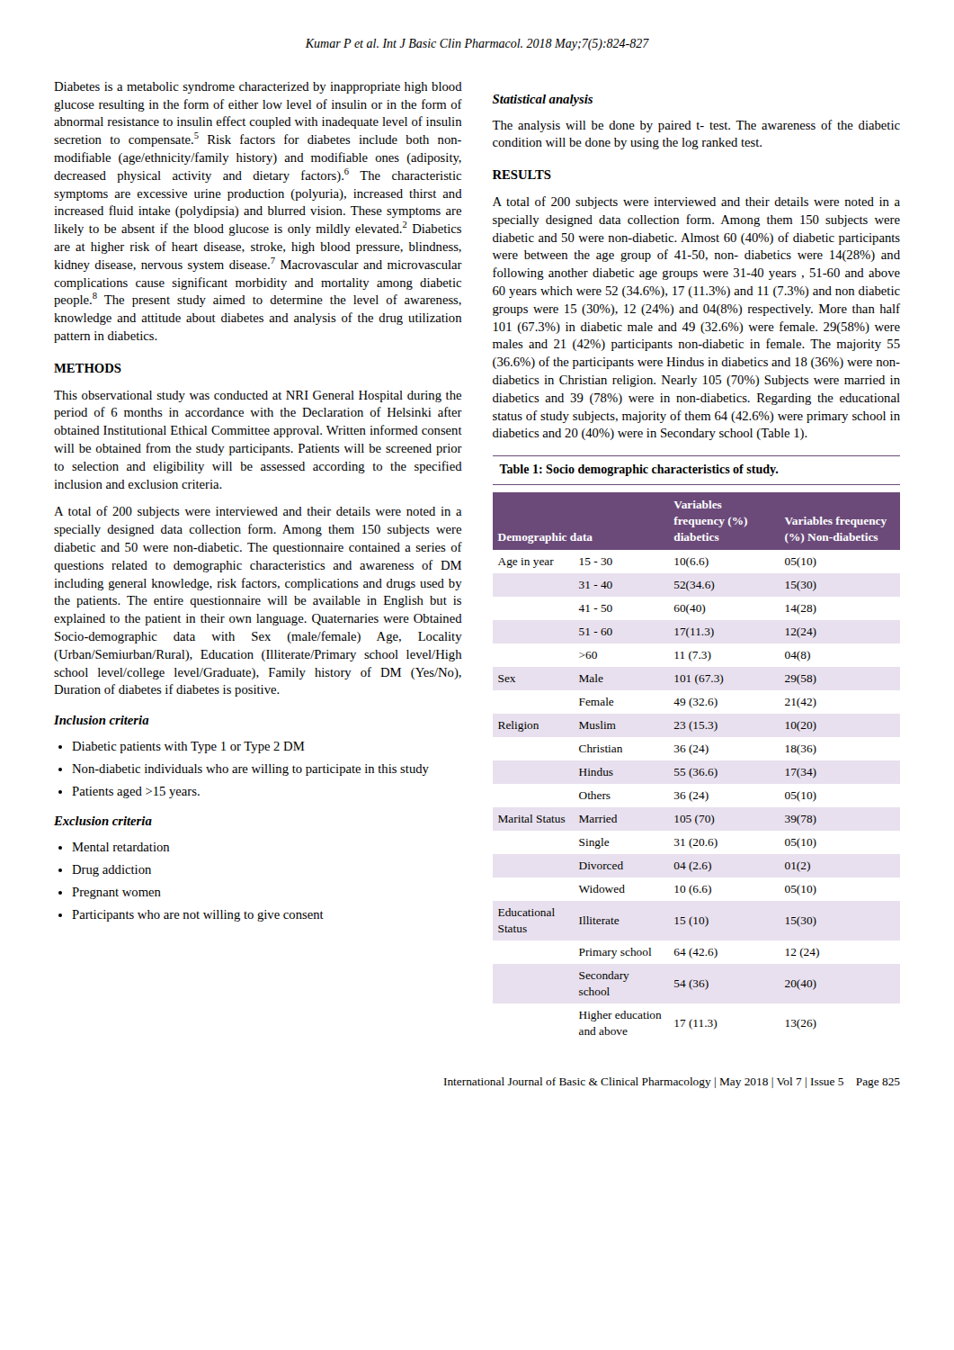Kumar P et al. Int J Basic Clin Pharmacol. 2018 May;7(5):824-827
Diabetes is a metabolic syndrome characterized by inappropriate high blood glucose resulting in the form of either low level of insulin or in the form of abnormal resistance to insulin effect coupled with inadequate level of insulin secretion to compensate.5 Risk factors for diabetes include both non-modifiable (age/ethnicity/family history) and modifiable ones (adiposity, decreased physical activity and dietary factors).6 The characteristic symptoms are excessive urine production (polyuria), increased thirst and increased fluid intake (polydipsia) and blurred vision. These symptoms are likely to be absent if the blood glucose is only mildly elevated.2 Diabetics are at higher risk of heart disease, stroke, high blood pressure, blindness, kidney disease, nervous system disease.7 Macrovascular and microvascular complications cause significant morbidity and mortality among diabetic people.8 The present study aimed to determine the level of awareness, knowledge and attitude about diabetes and analysis of the drug utilization pattern in diabetics.
METHODS
This observational study was conducted at NRI General Hospital during the period of 6 months in accordance with the Declaration of Helsinki after obtained Institutional Ethical Committee approval. Written informed consent will be obtained from the study participants. Patients will be screened prior to selection and eligibility will be assessed according to the specified inclusion and exclusion criteria.
A total of 200 subjects were interviewed and their details were noted in a specially designed data collection form. Among them 150 subjects were diabetic and 50 were non-diabetic. The questionnaire contained a series of questions related to demographic characteristics and awareness of DM including general knowledge, risk factors, complications and drugs used by the patients. The entire questionnaire will be available in English but is explained to the patient in their own language. Quaternaries were Obtained Socio-demographic data with Sex (male/female) Age, Locality (Urban/Semiurban/Rural), Education (Illiterate/Primary school level/High school level/college level/Graduate), Family history of DM (Yes/No), Duration of diabetes if diabetes is positive.
Inclusion criteria
Diabetic patients with Type 1 or Type 2 DM
Non-diabetic individuals who are willing to participate in this study
Patients aged >15 years.
Exclusion criteria
Mental retardation
Drug addiction
Pregnant women
Participants who are not willing to give consent
Statistical analysis
The analysis will be done by paired t- test. The awareness of the diabetic condition will be done by using the log ranked test.
RESULTS
A total of 200 subjects were interviewed and their details were noted in a specially designed data collection form. Among them 150 subjects were diabetic and 50 were non-diabetic. Almost 60 (40%) of diabetic participants were between the age group of 41-50, non- diabetics were 14(28%) and following another diabetic age groups were 31-40 years , 51-60 and above 60 years which were 52 (34.6%), 17 (11.3%) and 11 (7.3%) and non diabetic groups were 15 (30%), 12 (24%) and 04(8%) respectively. More than half 101 (67.3%) in diabetic male and 49 (32.6%) were female. 29(58%) were males and 21 (42%) participants non-diabetic in female. The majority 55 (36.6%) of the participants were Hindus in diabetics and 18 (36%) were non-diabetics in Christian religion. Nearly 105 (70%) Subjects were married in diabetics and 39 (78%) were in non-diabetics. Regarding the educational status of study subjects, majority of them 64 (42.6%) were primary school in diabetics and 20 (40%) were in Secondary school (Table 1).
Table 1: Socio demographic characteristics of study.
| Demographic data | Variables frequency (%) diabetics | Variables frequency (%) Non-diabetics |
| --- | --- | --- |
| Age in year | 15 - 30 | 10(6.6) | 05(10) |
| | 31 - 40 | 52(34.6) | 15(30) |
| | 41 - 50 | 60(40) | 14(28) |
| | 51 - 60 | 17(11.3) | 12(24) |
| | >60 | 11 (7.3) | 04(8) |
| Sex | Male | 101 (67.3) | 29(58) |
| | Female | 49 (32.6) | 21(42) |
| Religion | Muslim | 23 (15.3) | 10(20) |
| | Christian | 36 (24) | 18(36) |
| | Hindus | 55 (36.6) | 17(34) |
| | Others | 36 (24) | 05(10) |
| Marital Status | Married | 105 (70) | 39(78) |
| | Single | 31 (20.6) | 05(10) |
| | Divorced | 04 (2.6) | 01(2) |
| | Widowed | 10 (6.6) | 05(10) |
| Educational Status | Illiterate | 15 (10) | 15(30) |
| | Primary school | 64 (42.6) | 12 (24) |
| | Secondary school | 54 (36) | 20(40) |
| | Higher education and above | 17 (11.3) | 13(26) |
International Journal of Basic & Clinical Pharmacology | May 2018 | Vol 7 | Issue 5 Page 825